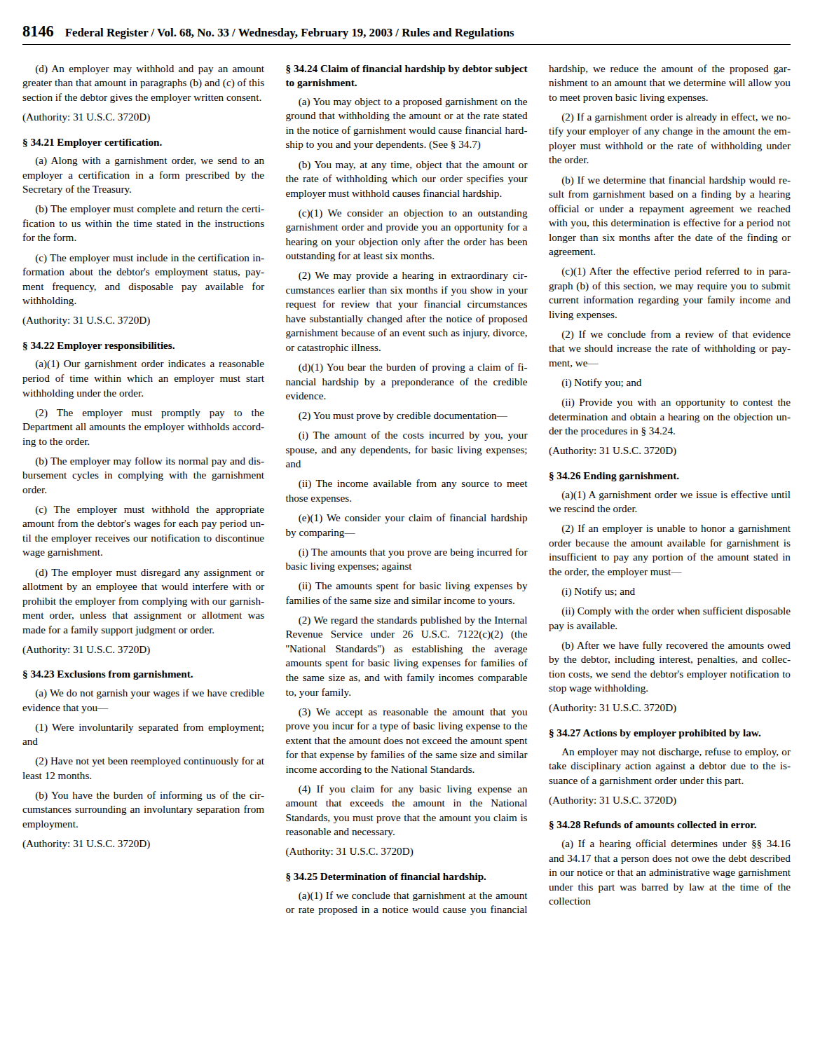8146 Federal Register / Vol. 68, No. 33 / Wednesday, February 19, 2003 / Rules and Regulations
(d) An employer may withhold and pay an amount greater than that amount in paragraphs (b) and (c) of this section if the debtor gives the employer written consent.
(Authority: 31 U.S.C. 3720D)
§ 34.21 Employer certification.
(a) Along with a garnishment order, we send to an employer a certification in a form prescribed by the Secretary of the Treasury.
(b) The employer must complete and return the certification to us within the time stated in the instructions for the form.
(c) The employer must include in the certification information about the debtor's employment status, payment frequency, and disposable pay available for withholding.
(Authority: 31 U.S.C. 3720D)
§ 34.22 Employer responsibilities.
(a)(1) Our garnishment order indicates a reasonable period of time within which an employer must start withholding under the order.
(2) The employer must promptly pay to the Department all amounts the employer withholds according to the order.
(b) The employer may follow its normal pay and disbursement cycles in complying with the garnishment order.
(c) The employer must withhold the appropriate amount from the debtor's wages for each pay period until the employer receives our notification to discontinue wage garnishment.
(d) The employer must disregard any assignment or allotment by an employee that would interfere with or prohibit the employer from complying with our garnishment order, unless that assignment or allotment was made for a family support judgment or order.
(Authority: 31 U.S.C. 3720D)
§ 34.23 Exclusions from garnishment.
(a) We do not garnish your wages if we have credible evidence that you—
(1) Were involuntarily separated from employment; and
(2) Have not yet been reemployed continuously for at least 12 months.
(b) You have the burden of informing us of the circumstances surrounding an involuntary separation from employment.
(Authority: 31 U.S.C. 3720D)
§ 34.24 Claim of financial hardship by debtor subject to garnishment.
(a) You may object to a proposed garnishment on the ground that withholding the amount or at the rate stated in the notice of garnishment would cause financial hardship to you and your dependents. (See § 34.7)
(b) You may, at any time, object that the amount or the rate of withholding which our order specifies your employer must withhold causes financial hardship.
(c)(1) We consider an objection to an outstanding garnishment order and provide you an opportunity for a hearing on your objection only after the order has been outstanding for at least six months.
(2) We may provide a hearing in extraordinary circumstances earlier than six months if you show in your request for review that your financial circumstances have substantially changed after the notice of proposed garnishment because of an event such as injury, divorce, or catastrophic illness.
(d)(1) You bear the burden of proving a claim of financial hardship by a preponderance of the credible evidence.
(2) You must prove by credible documentation—
(i) The amount of the costs incurred by you, your spouse, and any dependents, for basic living expenses; and
(ii) The income available from any source to meet those expenses.
(e)(1) We consider your claim of financial hardship by comparing—
(i) The amounts that you prove are being incurred for basic living expenses; against
(ii) The amounts spent for basic living expenses by families of the same size and similar income to yours.
(2) We regard the standards published by the Internal Revenue Service under 26 U.S.C. 7122(c)(2) (the ''National Standards'') as establishing the average amounts spent for basic living expenses for families of the same size as, and with family incomes comparable to, your family.
(3) We accept as reasonable the amount that you prove you incur for a type of basic living expense to the extent that the amount does not exceed the amount spent for that expense by families of the same size and similar income according to the National Standards.
(4) If you claim for any basic living expense an amount that exceeds the amount in the National Standards, you must prove that the amount you claim is reasonable and necessary.
(Authority: 31 U.S.C. 3720D)
§ 34.25 Determination of financial hardship.
(a)(1) If we conclude that garnishment at the amount or rate proposed in a notice would cause you financial hardship, we reduce the amount of the proposed garnishment to an amount that we determine will allow you to meet proven basic living expenses.
(2) If a garnishment order is already in effect, we notify your employer of any change in the amount the employer must withhold or the rate of withholding under the order.
(b) If we determine that financial hardship would result from garnishment based on a finding by a hearing official or under a repayment agreement we reached with you, this determination is effective for a period not longer than six months after the date of the finding or agreement.
(c)(1) After the effective period referred to in paragraph (b) of this section, we may require you to submit current information regarding your family income and living expenses.
(2) If we conclude from a review of that evidence that we should increase the rate of withholding or payment, we—
(i) Notify you; and
(ii) Provide you with an opportunity to contest the determination and obtain a hearing on the objection under the procedures in § 34.24.
(Authority: 31 U.S.C. 3720D)
§ 34.26 Ending garnishment.
(a)(1) A garnishment order we issue is effective until we rescind the order.
(2) If an employer is unable to honor a garnishment order because the amount available for garnishment is insufficient to pay any portion of the amount stated in the order, the employer must—
(i) Notify us; and
(ii) Comply with the order when sufficient disposable pay is available.
(b) After we have fully recovered the amounts owed by the debtor, including interest, penalties, and collection costs, we send the debtor's employer notification to stop wage withholding.
(Authority: 31 U.S.C. 3720D)
§ 34.27 Actions by employer prohibited by law.
An employer may not discharge, refuse to employ, or take disciplinary action against a debtor due to the issuance of a garnishment order under this part.
(Authority: 31 U.S.C. 3720D)
§ 34.28 Refunds of amounts collected in error.
(a) If a hearing official determines under §§ 34.16 and 34.17 that a person does not owe the debt described in our notice or that an administrative wage garnishment under this part was barred by law at the time of the collection